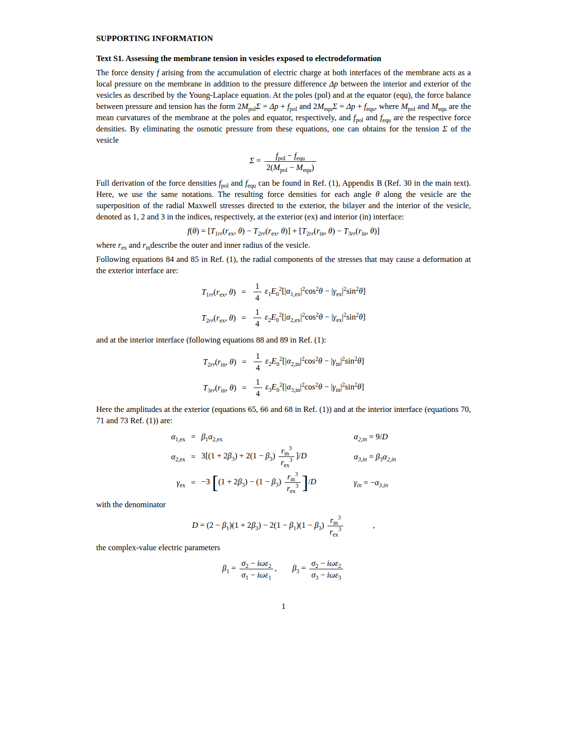SUPPORTING INFORMATION
Text S1. Assessing the membrane tension in vesicles exposed to electrodeformation
The force density f arising from the accumulation of electric charge at both interfaces of the membrane acts as a local pressure on the membrane in addition to the pressure difference Δp between the interior and exterior of the vesicles as described by the Young-Laplace equation. At the poles (pol) and at the equator (equ), the force balance between pressure and tension has the form 2MpolΣ = Δp + fpol and 2MequΣ = Δp + fequ, where Mpol and Mequ are the mean curvatures of the membrane at the poles and equator, respectively, and fpol and fequ are the respective force densities. By eliminating the osmotic pressure from these equations, one can obtains for the tension Σ of the vesicle
Σ = fpol − fequ 2(Mpol − Mequ)
Full derivation of the force densities fpol and fequ can be found in Ref. (1), Appendix B (Ref. 30 in the main text). Here, we use the same notations. The resulting force densities for each angle θ along the vesicle are the superposition of the radial Maxwell stresses directed to the exterior, the bilayer and the interior of the vesicle, denoted as 1, 2 and 3 in the indices, respectively, at the exterior (ex) and interior (in) interface:
f(θ) = [T1 rr(rex, θ) − T2 rr(rex, θ)] + [T2 rr(rin, θ) − T3 rr(rin, θ)]
where rex and rindescribe the outer and inner radius of the vesicle.
Following equations 84 and 85 in Ref. (1), the radial components of the stresses that may cause a deformation at the exterior interface are:
| T 1 rr ( r ex , θ ) | = | 1 4 ε 1 E 0 2 [/ α 1,ex / 2 cos 2 θ − / γ ex / 2 sin 2 θ ] |
| T 2 rr ( r ex , θ ) | = | 1 4 ε 2 E 0 2 [/ α 2,ex / 2 cos 2 θ − / γ ex / 2 sin 2 θ ] |
and at the interior interface (following equations 88 and 89 in Ref. (1):
| T 2 rr ( r in , θ ) | = | 1 4 ε 2 E 0 2 [/ α 2,in / 2 cos 2 θ − / γ in / 2 sin 2 θ ] |
| T 3 rr ( r in , θ ) | = | 1 4 ε 3 E 0 2 [/ α 3,in / 2 cos 2 θ − / γ in / 2 sin 2 θ ] |
Here the amplitudes at the exterior (equations 65, 66 and 68 in Ref. (1)) and at the interior interface (equations 70, 71 and 73 Ref. (1)) are:
| α 1,ex | = | β 1 α 2,ex | | α 2,in = 9/ D |
| α 2,ex | = | 3[(1 + 2 β 3 ) + 2(1 − β 3 ) r in 3 r ex 3 ]/ D | | α 3,in = β 3 α 2,in |
| γ ex | = | −3 [ (1 + 2 β 3 ) − (1 − β 3 ) r in 3 r ex 3 ] / D | | γ in = − α 3,in |
with the denominator
D = (2 − β1)(1 + 2β3) − 2(1 − β1)(1 − β3) rin3 rex3 ,
the complex-value electric parameters
β1 = σ2 − iωε2 σ1 − iωε1 , β3 = σ2 − iωε2 σ3 − iωε3
1